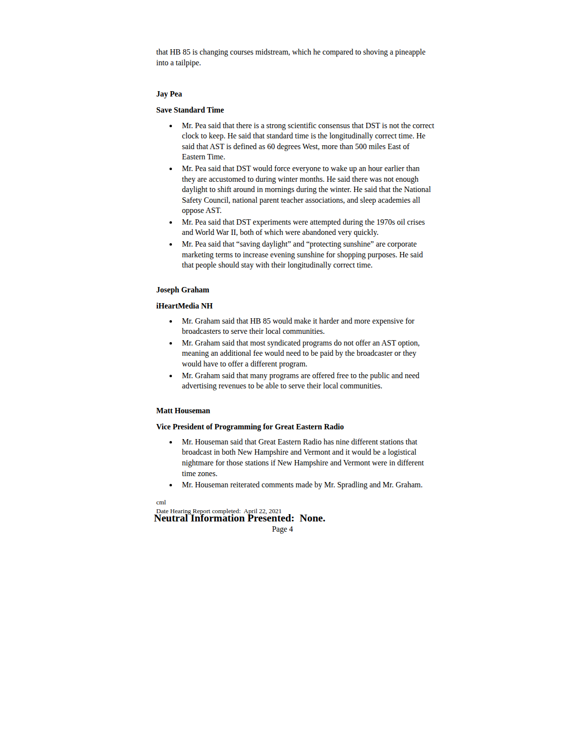that HB 85 is changing courses midstream, which he compared to shoving a pineapple into a tailpipe.
Jay Pea
Save Standard Time
Mr. Pea said that there is a strong scientific consensus that DST is not the correct clock to keep. He said that standard time is the longitudinally correct time. He said that AST is defined as 60 degrees West, more than 500 miles East of Eastern Time.
Mr. Pea said that DST would force everyone to wake up an hour earlier than they are accustomed to during winter months. He said there was not enough daylight to shift around in mornings during the winter. He said that the National Safety Council, national parent teacher associations, and sleep academies all oppose AST.
Mr. Pea said that DST experiments were attempted during the 1970s oil crises and World War II, both of which were abandoned very quickly.
Mr. Pea said that “saving daylight” and “protecting sunshine” are corporate marketing terms to increase evening sunshine for shopping purposes. He said that people should stay with their longitudinally correct time.
Joseph Graham
iHeartMedia NH
Mr. Graham said that HB 85 would make it harder and more expensive for broadcasters to serve their local communities.
Mr. Graham said that most syndicated programs do not offer an AST option, meaning an additional fee would need to be paid by the broadcaster or they would have to offer a different program.
Mr. Graham said that many programs are offered free to the public and need advertising revenues to be able to serve their local communities.
Matt Houseman
Vice President of Programming for Great Eastern Radio
Mr. Houseman said that Great Eastern Radio has nine different stations that broadcast in both New Hampshire and Vermont and it would be a logistical nightmare for those stations if New Hampshire and Vermont were in different time zones.
Mr. Houseman reiterated comments made by Mr. Spradling and Mr. Graham.
Neutral Information Presented: None.
cml
Date Hearing Report completed: April 22, 2021
Page 4